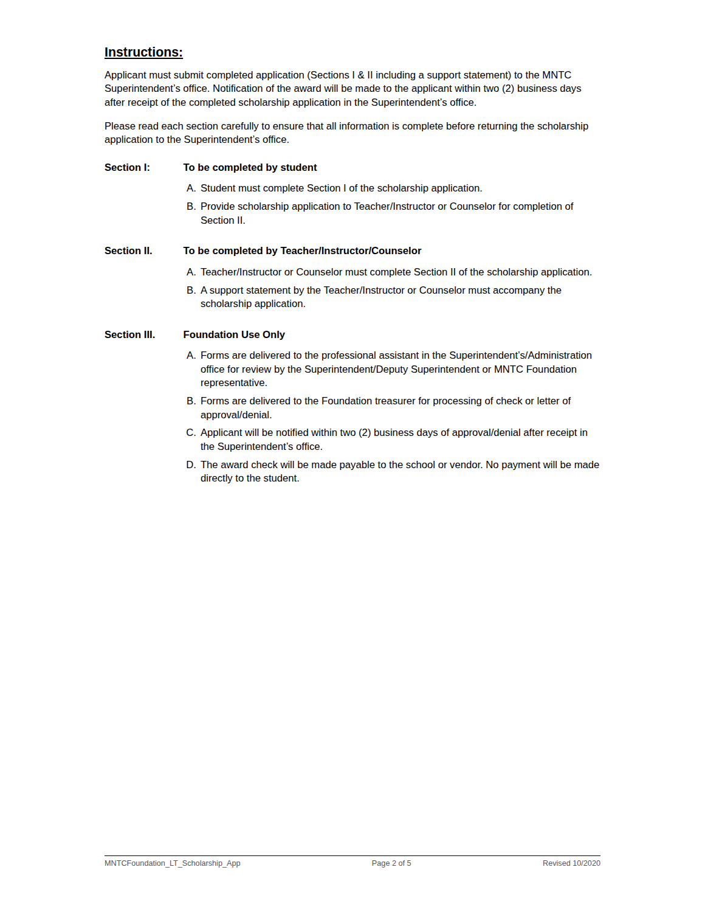Instructions:
Applicant must submit completed application (Sections I & II including a support statement) to the MNTC Superintendent’s office. Notification of the award will be made to the applicant within two (2) business days after receipt of the completed scholarship application in the Superintendent’s office.
Please read each section carefully to ensure that all information is complete before returning the scholarship application to the Superintendent’s office.
| Section I: | To be completed by student |
| | Student must complete Section I of the scholarship application. Provide scholarship application to Teacher/Instructor or Counselor for completion of Section II. |
| Section II. | To be completed by Teacher/Instructor/Counselor |
| | Teacher/Instructor or Counselor must complete Section II of the scholarship application. A support statement by the Teacher/Instructor or Counselor must accompany the scholarship application. |
| Section III. | Foundation Use Only |
| | Forms are delivered to the professional assistant in the Superintendent’s/Administration office for review by the Superintendent/Deputy Superintendent or MNTC Foundation representative. Forms are delivered to the Foundation treasurer for processing of check or letter of approval/denial. Applicant will be notified within two (2) business days of approval/denial after receipt in the Superintendent’s office. The award check will be made payable to the school or vendor. No payment will be made directly to the student. |
MNTCFoundation_LT_Scholarship_App Page 2 of 5 Revised 10/2020